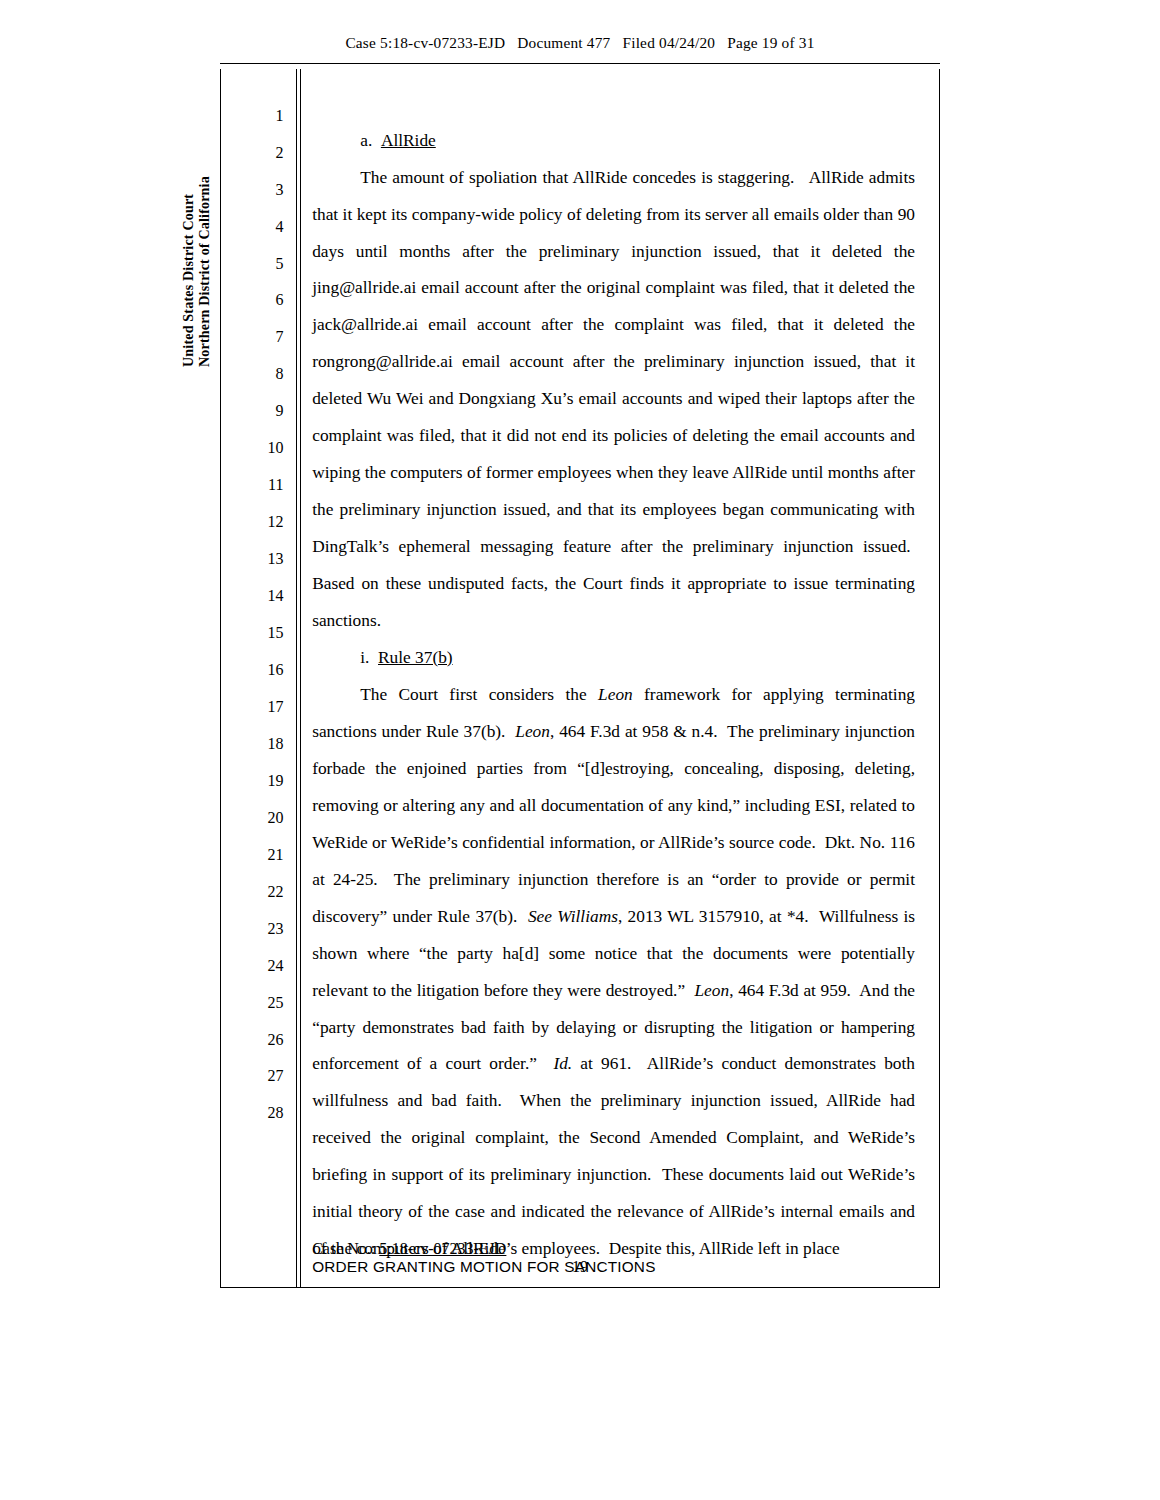Case 5:18-cv-07233-EJD Document 477 Filed 04/24/20 Page 19 of 31
1
2
3
4
5
6
7
8
9
10
11
12
13
14
15
16
17
18
19
20
21
22
23
24
25
26
27
28
United States District Court
Northern District of California
a. AllRide
The amount of spoliation that AllRide concedes is staggering. AllRide admits that it kept its company-wide policy of deleting from its server all emails older than 90 days until months after the preliminary injunction issued, that it deleted the jing@allride.ai email account after the original complaint was filed, that it deleted the jack@allride.ai email account after the complaint was filed, that it deleted the rongrong@allride.ai email account after the preliminary injunction issued, that it deleted Wu Wei and Dongxiang Xu’s email accounts and wiped their laptops after the complaint was filed, that it did not end its policies of deleting the email accounts and wiping the computers of former employees when they leave AllRide until months after the preliminary injunction issued, and that its employees began communicating with DingTalk’s ephemeral messaging feature after the preliminary injunction issued. Based on these undisputed facts, the Court finds it appropriate to issue terminating sanctions.
i. Rule 37(b)
The Court first considers the Leon framework for applying terminating sanctions under Rule 37(b). Leon, 464 F.3d at 958 & n.4. The preliminary injunction forbade the enjoined parties from “[d]estroying, concealing, disposing, deleting, removing or altering any and all documentation of any kind,” including ESI, related to WeRide or WeRide’s confidential information, or AllRide’s source code. Dkt. No. 116 at 24-25. The preliminary injunction therefore is an “order to provide or permit discovery” under Rule 37(b). See Williams, 2013 WL 3157910, at *4. Willfulness is shown where “the party ha[d] some notice that the documents were potentially relevant to the litigation before they were destroyed.” Leon, 464 F.3d at 959. And the “party demonstrates bad faith by delaying or disrupting the litigation or hampering enforcement of a court order.” Id. at 961. AllRide’s conduct demonstrates both willfulness and bad faith. When the preliminary injunction issued, AllRide had received the original complaint, the Second Amended Complaint, and WeRide’s briefing in support of its preliminary injunction. These documents laid out WeRide’s initial theory of the case and indicated the relevance of AllRide’s internal emails and of the computers of AllRide’s employees. Despite this, AllRide left in place
Case No.: 5:18-cv-07233-EJD
ORDER GRANTING MOTION FOR SANCTIONS
19